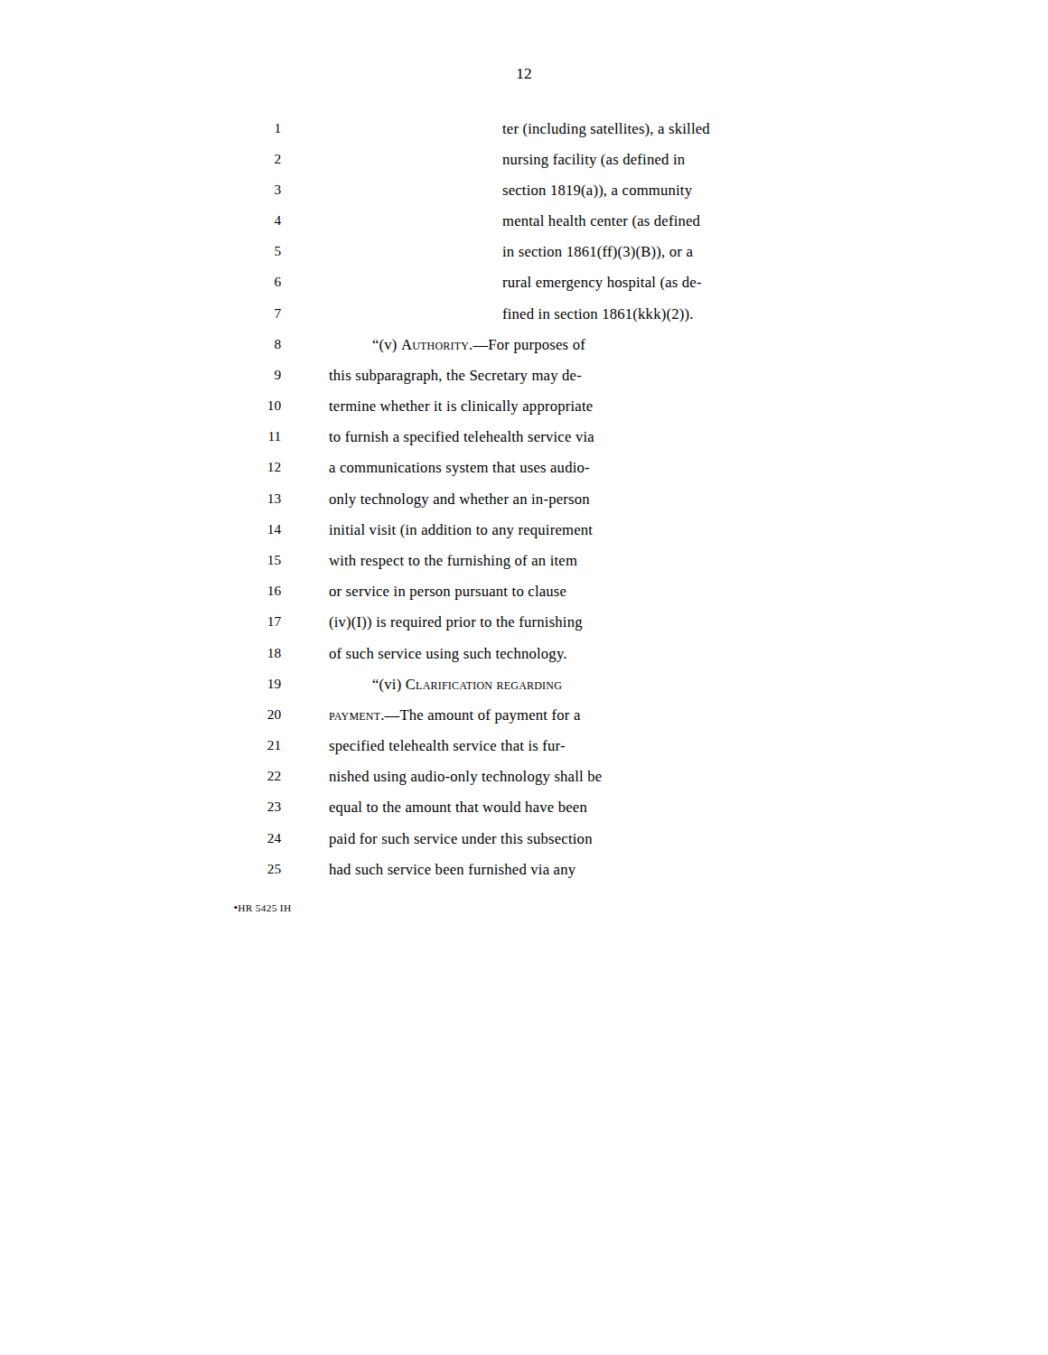12
| 1 | ter (including satellites), a skilled |
| 2 | nursing facility (as defined in |
| 3 | section 1819(a)), a community |
| 4 | mental health center (as defined |
| 5 | in section 1861(ff)(3)(B)), or a |
| 6 | rural emergency hospital (as de- |
| 7 | fined in section 1861(kkk)(2)). |
| 8 | “(v) Authority. —For purposes of |
| 9 | this subparagraph, the Secretary may de- |
| 10 | termine whether it is clinically appropriate |
| 11 | to furnish a specified telehealth service via |
| 12 | a communications system that uses audio- |
| 13 | only technology and whether an in-person |
| 14 | initial visit (in addition to any requirement |
| 15 | with respect to the furnishing of an item |
| 16 | or service in person pursuant to clause |
| 17 | (iv)(I)) is required prior to the furnishing |
| 18 | of such service using such technology. |
| 19 | “(vi) Clarification regarding |
| 20 | payment. —The amount of payment for a |
| 21 | specified telehealth service that is fur- |
| 22 | nished using audio-only technology shall be |
| 23 | equal to the amount that would have been |
| 24 | paid for such service under this subsection |
| 25 | had such service been furnished via any |
•HR 5425 IH